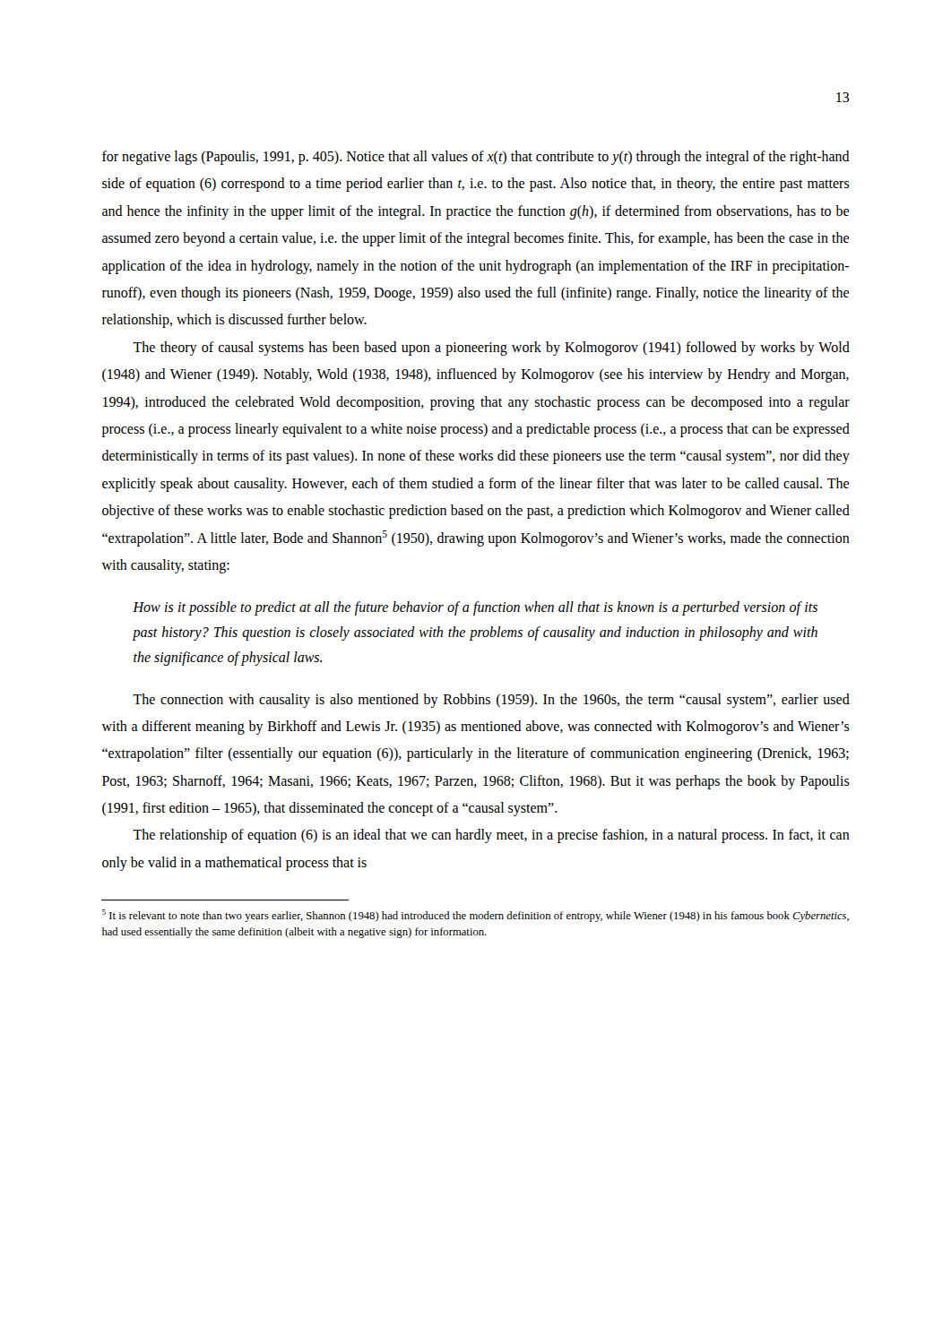13
for negative lags (Papoulis, 1991, p. 405). Notice that all values of x(t) that contribute to y(t) through the integral of the right-hand side of equation (6) correspond to a time period earlier than t, i.e. to the past. Also notice that, in theory, the entire past matters and hence the infinity in the upper limit of the integral. In practice the function g(h), if determined from observations, has to be assumed zero beyond a certain value, i.e. the upper limit of the integral becomes finite. This, for example, has been the case in the application of the idea in hydrology, namely in the notion of the unit hydrograph (an implementation of the IRF in precipitation-runoff), even though its pioneers (Nash, 1959, Dooge, 1959) also used the full (infinite) range. Finally, notice the linearity of the relationship, which is discussed further below.
The theory of causal systems has been based upon a pioneering work by Kolmogorov (1941) followed by works by Wold (1948) and Wiener (1949). Notably, Wold (1938, 1948), influenced by Kolmogorov (see his interview by Hendry and Morgan, 1994), introduced the celebrated Wold decomposition, proving that any stochastic process can be decomposed into a regular process (i.e., a process linearly equivalent to a white noise process) and a predictable process (i.e., a process that can be expressed deterministically in terms of its past values). In none of these works did these pioneers use the term “causal system”, nor did they explicitly speak about causality. However, each of them studied a form of the linear filter that was later to be called causal. The objective of these works was to enable stochastic prediction based on the past, a prediction which Kolmogorov and Wiener called “extrapolation”. A little later, Bode and Shannon5 (1950), drawing upon Kolmogorov’s and Wiener’s works, made the connection with causality, stating:
How is it possible to predict at all the future behavior of a function when all that is known is a perturbed version of its past history? This question is closely associated with the problems of causality and induction in philosophy and with the significance of physical laws.
The connection with causality is also mentioned by Robbins (1959). In the 1960s, the term “causal system”, earlier used with a different meaning by Birkhoff and Lewis Jr. (1935) as mentioned above, was connected with Kolmogorov’s and Wiener’s “extrapolation” filter (essentially our equation (6)), particularly in the literature of communication engineering (Drenick, 1963; Post, 1963; Sharnoff, 1964; Masani, 1966; Keats, 1967; Parzen, 1968; Clifton, 1968). But it was perhaps the book by Papoulis (1991, first edition – 1965), that disseminated the concept of a “causal system”.
The relationship of equation (6) is an ideal that we can hardly meet, in a precise fashion, in a natural process. In fact, it can only be valid in a mathematical process that is
5 It is relevant to note than two years earlier, Shannon (1948) had introduced the modern definition of entropy, while Wiener (1948) in his famous book Cybernetics, had used essentially the same definition (albeit with a negative sign) for information.